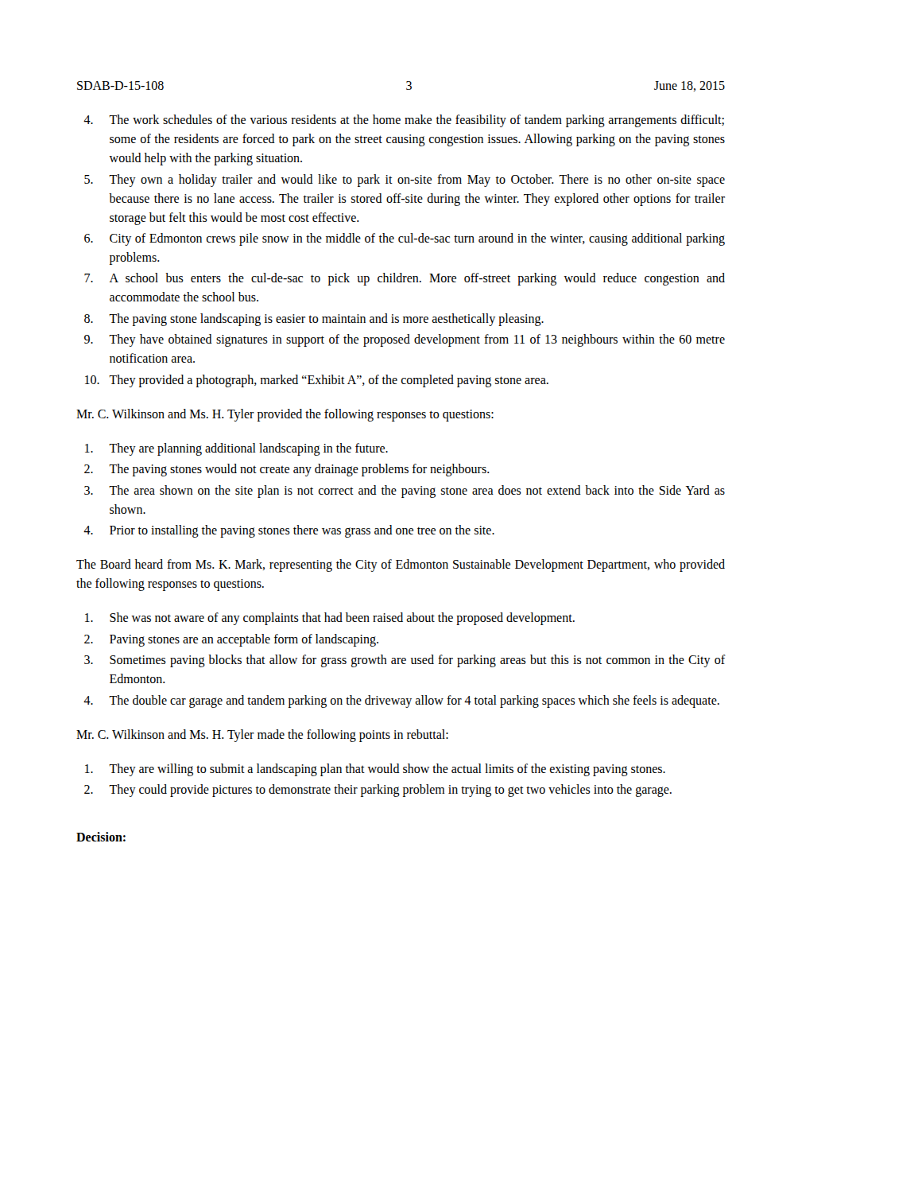SDAB-D-15-108
3
June 18, 2015
4. The work schedules of the various residents at the home make the feasibility of tandem parking arrangements difficult; some of the residents are forced to park on the street causing congestion issues. Allowing parking on the paving stones would help with the parking situation.
5. They own a holiday trailer and would like to park it on-site from May to October. There is no other on-site space because there is no lane access. The trailer is stored off-site during the winter. They explored other options for trailer storage but felt this would be most cost effective.
6. City of Edmonton crews pile snow in the middle of the cul-de-sac turn around in the winter, causing additional parking problems.
7. A school bus enters the cul-de-sac to pick up children. More off-street parking would reduce congestion and accommodate the school bus.
8. The paving stone landscaping is easier to maintain and is more aesthetically pleasing.
9. They have obtained signatures in support of the proposed development from 11 of 13 neighbours within the 60 metre notification area.
10. They provided a photograph, marked “Exhibit A”, of the completed paving stone area.
Mr. C. Wilkinson and Ms. H. Tyler provided the following responses to questions:
1. They are planning additional landscaping in the future.
2. The paving stones would not create any drainage problems for neighbours.
3. The area shown on the site plan is not correct and the paving stone area does not extend back into the Side Yard as shown.
4. Prior to installing the paving stones there was grass and one tree on the site.
The Board heard from Ms. K. Mark, representing the City of Edmonton Sustainable Development Department, who provided the following responses to questions.
1. She was not aware of any complaints that had been raised about the proposed development.
2. Paving stones are an acceptable form of landscaping.
3. Sometimes paving blocks that allow for grass growth are used for parking areas but this is not common in the City of Edmonton.
4. The double car garage and tandem parking on the driveway allow for 4 total parking spaces which she feels is adequate.
Mr. C. Wilkinson and Ms. H. Tyler made the following points in rebuttal:
1. They are willing to submit a landscaping plan that would show the actual limits of the existing paving stones.
2. They could provide pictures to demonstrate their parking problem in trying to get two vehicles into the garage.
Decision: